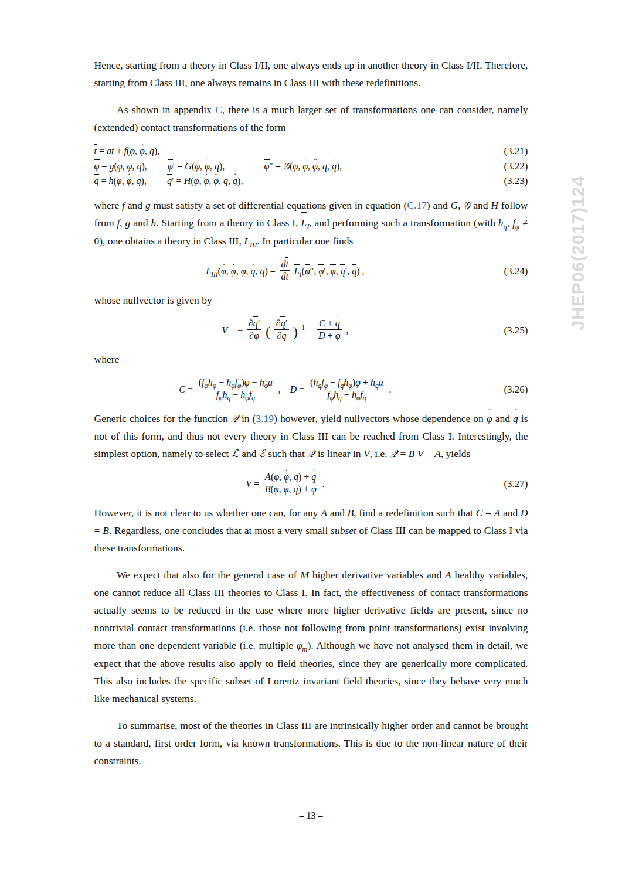JHEP06(2017)124
Hence, starting from a theory in Class I/II, one always ends up in another theory in Class I/II. Therefore, starting from Class III, one always remains in Class III with these redefinitions.
As shown in appendix C, there is a much larger set of transformations one can consider, namely (extended) contact transformations of the form
t = at + f(φ, φ, q),
(3.21)
φ = g(φ, φ, q),
φ′ = G(φ, φ, q), φ″ = 𝒢(φ, φ, φ, q, q),
(3.22)
q = h(φ, φ, q),
q′ = H(φ, φ, φ, q, q),
(3.23)
where f and g must satisfy a set of differential equations given in equation (C.17) and G, 𝒢 and H follow from f, g and h. Starting from a theory in Class I, LI, and performing such a transformation (with hq, fφ ≠ 0), one obtains a theory in Class III, LIII. In particular one finds
LIII(φ, φ, φ, q, q) = dt dt LI(φ″, φ′, φ, q′, q) ,
(3.24)
whose nullvector is given by
V = − ∂q′∂φ ( ∂q′∂q )−1 = C + q D + φ ,
(3.25)
where
C = (fφ hφ − hφ fφ)φ − hφ a fφ hq − hφ fq , D = (hq fφ − fq hφ)φ + hq a fφ hq − hφ fq .
(3.26)
Generic choices for the function 𝒬 in (3.19) however, yield nullvectors whose dependence on φ and q is not of this form, and thus not every theory in Class III can be reached from Class I. Interestingly, the simplest option, namely to select ℒ and ℰ such that 𝒬 is linear in V, i.e. 𝒬 = B V − A, yields
V = A(φ, φ, q) + q B(φ, φ, q) + φ .
(3.27)
However, it is not clear to us whether one can, for any A and B, find a redefinition such that C = A and D = B. Regardless, one concludes that at most a very small subset of Class III can be mapped to Class I via these transformations.
We expect that also for the general case of M higher derivative variables and A healthy variables, one cannot reduce all Class III theories to Class I. In fact, the effectiveness of contact transformations actually seems to be reduced in the case where more higher derivative fields are present, since no nontrivial contact transformations (i.e. those not following from point transformations) exist involving more than one dependent variable (i.e. multiple φm). Although we have not analysed them in detail, we expect that the above results also apply to field theories, since they are generically more complicated. This also includes the specific subset of Lorentz invariant field theories, since they behave very much like mechanical systems.
To summarise, most of the theories in Class III are intrinsically higher order and cannot be brought to a standard, first order form, via known transformations. This is due to the non-linear nature of their constraints.
– 13 –